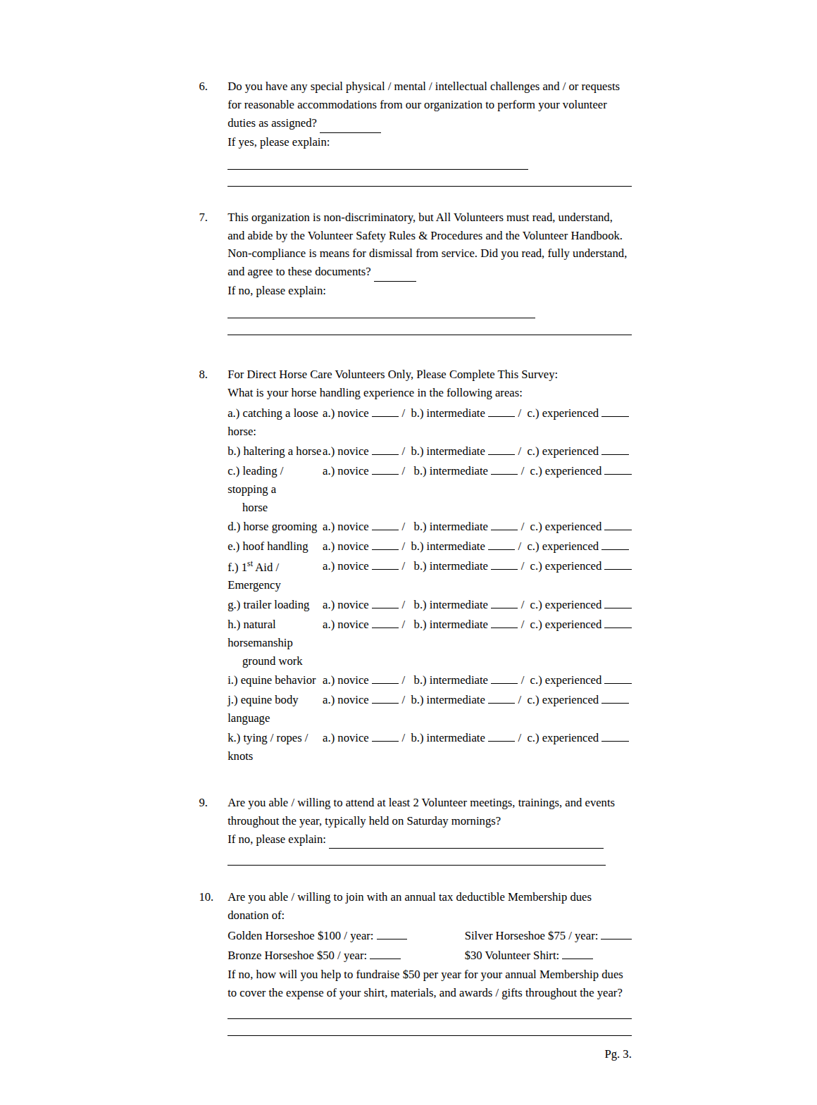6. Do you have any special physical / mental / intellectual challenges and / or requests for reasonable accommodations from our organization to perform your volunteer duties as assigned?
If yes, please explain:
7. This organization is non-discriminatory, but All Volunteers must read, understand, and abide by the Volunteer Safety Rules & Procedures and the Volunteer Handbook. Non-compliance is means for dismissal from service. Did you read, fully understand, and agree to these documents?
If no, please explain:
8. For Direct Horse Care Volunteers Only, Please Complete This Survey:
What is your horse handling experience in the following areas:
| a.) catching a loose horse: | a.) novice / b.) intermediate / c.) experienced |
| b.) haltering a horse | a.) novice / b.) intermediate / c.) experienced |
| c.) leading / stopping a horse | a.) novice / b.) intermediate / c.) experienced |
| d.) horse grooming | a.) novice / b.) intermediate / c.) experienced |
| e.) hoof handling | a.) novice / b.) intermediate / c.) experienced |
| f.) 1 st Aid / Emergency | a.) novice / b.) intermediate / c.) experienced |
| g.) trailer loading | a.) novice / b.) intermediate / c.) experienced |
| h.) natural horsemanship ground work | a.) novice / b.) intermediate / c.) experienced |
| i.) equine behavior | a.) novice / b.) intermediate / c.) experienced |
| j.) equine body language | a.) novice / b.) intermediate / c.) experienced |
| k.) tying / ropes / knots | a.) novice / b.) intermediate / c.) experienced |
9. Are you able / willing to attend at least 2 Volunteer meetings, trainings, and events throughout the year, typically held on Saturday mornings?
If no, please explain:
10. Are you able / willing to join with an annual tax deductible Membership dues donation of:
| Golden Horseshoe $100 / year: | Silver Horseshoe $75 / year: |
| Bronze Horseshoe $50 / year: | $30 Volunteer Shirt: |
If no, how will you help to fundraise $50 per year for your annual Membership dues to cover the expense of your shirt, materials, and awards / gifts throughout the year?
Pg. 3.